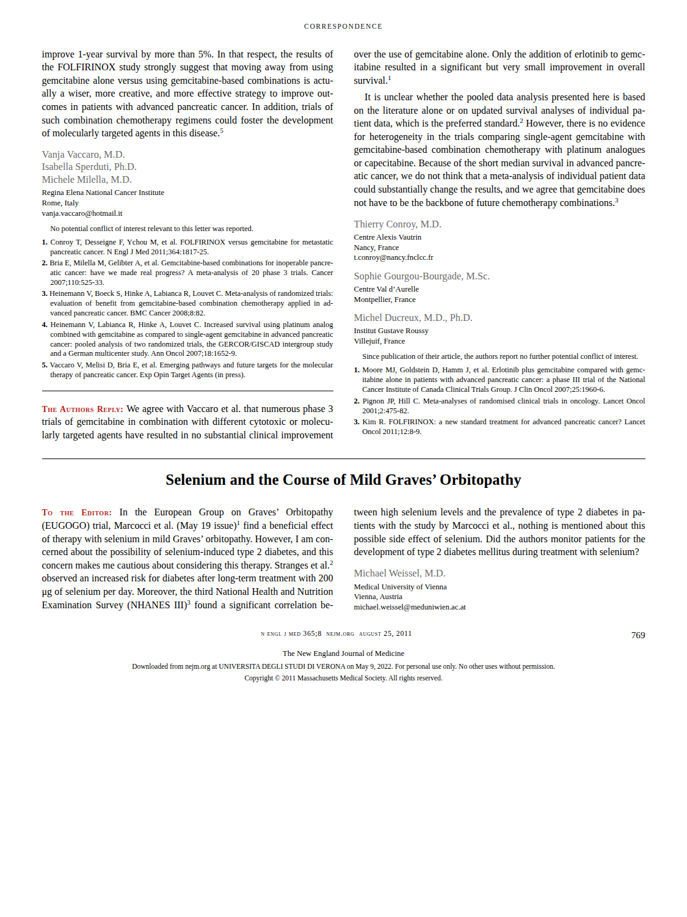Correspondence
improve 1-year survival by more than 5%. In that respect, the results of the FOLFIRINOX study strongly suggest that moving away from using gemcitabine alone versus using gemcitabine-based combinations is actually a wiser, more creative, and more effective strategy to improve outcomes in patients with advanced pancreatic cancer. In addition, trials of such combination chemotherapy regimens could foster the development of molecularly targeted agents in this disease.5
Vanja Vaccaro, M.D. Isabella Sperduti, Ph.D. Michele Milella, M.D.
Regina Elena National Cancer Institute
Rome, Italy
vanja.vaccaro@hotmail.it
No potential conflict of interest relevant to this letter was reported.
1. Conroy T, Desseigne F, Ychou M, et al. FOLFIRINOX versus gemcitabine for metastatic pancreatic cancer. N Engl J Med 2011;364:1817-25.
2. Bria E, Milella M, Gelibter A, et al. Gemcitabine-based combinations for inoperable pancreatic cancer: have we made real progress? A meta-analysis of 20 phase 3 trials. Cancer 2007;110:525-33.
3. Heinemann V, Boeck S, Hinke A, Labianca R, Louvet C. Meta-analysis of randomized trials: evaluation of benefit from gemcitabine-based combination chemotherapy applied in advanced pancreatic cancer. BMC Cancer 2008;8:82.
4. Heinemann V, Labianca R, Hinke A, Louvet C. Increased survival using platinum analog combined with gemcitabine as compared to single-agent gemcitabine in advanced pancreatic cancer: pooled analysis of two randomized trials, the GERCOR/GISCAD intergroup study and a German multicenter study. Ann Oncol 2007;18:1652-9.
5. Vaccaro V, Melisi D, Bria E, et al. Emerging pathways and future targets for the molecular therapy of pancreatic cancer. Exp Opin Target Agents (in press).
The Authors Reply: We agree with Vaccaro et al. that numerous phase 3 trials of gemcitabine in combination with different cytotoxic or molecularly targeted agents have resulted in no substantial clinical improvement over the use of gemcitabine alone. Only the addition of erlotinib to gemcitabine resulted in a significant but very small improvement in overall survival.1
It is unclear whether the pooled data analysis presented here is based on the literature alone or on updated survival analyses of individual patient data, which is the preferred standard.2 However, there is no evidence for heterogeneity in the trials comparing single-agent gemcitabine with gemcitabine-based combination chemotherapy with platinum analogues or capecitabine. Because of the short median survival in advanced pancreatic cancer, we do not think that a meta-analysis of individual patient data could substantially change the results, and we agree that gemcitabine does not have to be the backbone of future chemotherapy combinations.3
Thierry Conroy, M.D.
Centre Alexis Vautrin
Nancy, France
t.conroy@nancy.fnclcc.fr
Sophie Gourgou-Bourgade, M.Sc.
Centre Val d’Aurelle
Montpellier, France
Michel Ducreux, M.D., Ph.D.
Institut Gustave Roussy
Villejuif, France
Since publication of their article, the authors report no further potential conflict of interest.
1. Moore MJ, Goldstein D, Hamm J, et al. Erlotinib plus gemcitabine compared with gemcitabine alone in patients with advanced pancreatic cancer: a phase III trial of the National Cancer Institute of Canada Clinical Trials Group. J Clin Oncol 2007;25:1960-6.
2. Pignon JP, Hill C. Meta-analyses of randomised clinical trials in oncology. Lancet Oncol 2001;2:475-82.
3. Kim R. FOLFIRINOX: a new standard treatment for advanced pancreatic cancer? Lancet Oncol 2011;12:8-9.
Selenium and the Course of Mild Graves’ Orbitopathy
To the Editor: In the European Group on Graves’ Orbitopathy (EUGOGO) trial, Marcocci et al. (May 19 issue)1 find a beneficial effect of therapy with selenium in mild Graves’ orbitopathy. However, I am concerned about the possibility of selenium-induced type 2 diabetes, and this concern makes me cautious about considering this therapy. Stranges et al.2 observed an increased risk for diabetes after long-term treatment with 200 μg of selenium per day. Moreover, the third National Health and Nutrition Examination Survey (NHANES III)3 found a significant correlation between high selenium levels and the prevalence of type 2 diabetes in patients with the study by Marcocci et al., nothing is mentioned about this possible side effect of selenium. Did the authors monitor patients for the development of type 2 diabetes mellitus during treatment with selenium?
Michael Weissel, M.D.
Medical University of Vienna
Vienna, Austria
michael.weissel@meduniwien.ac.at
769 n engl j med 365;8 nejm.org august 25, 2011
The New England Journal of Medicine
Downloaded from nejm.org at UNIVERSITA DEGLI STUDI DI VERONA on May 9, 2022. For personal use only. No other uses without permission.
Copyright © 2011 Massachusetts Medical Society. All rights reserved.